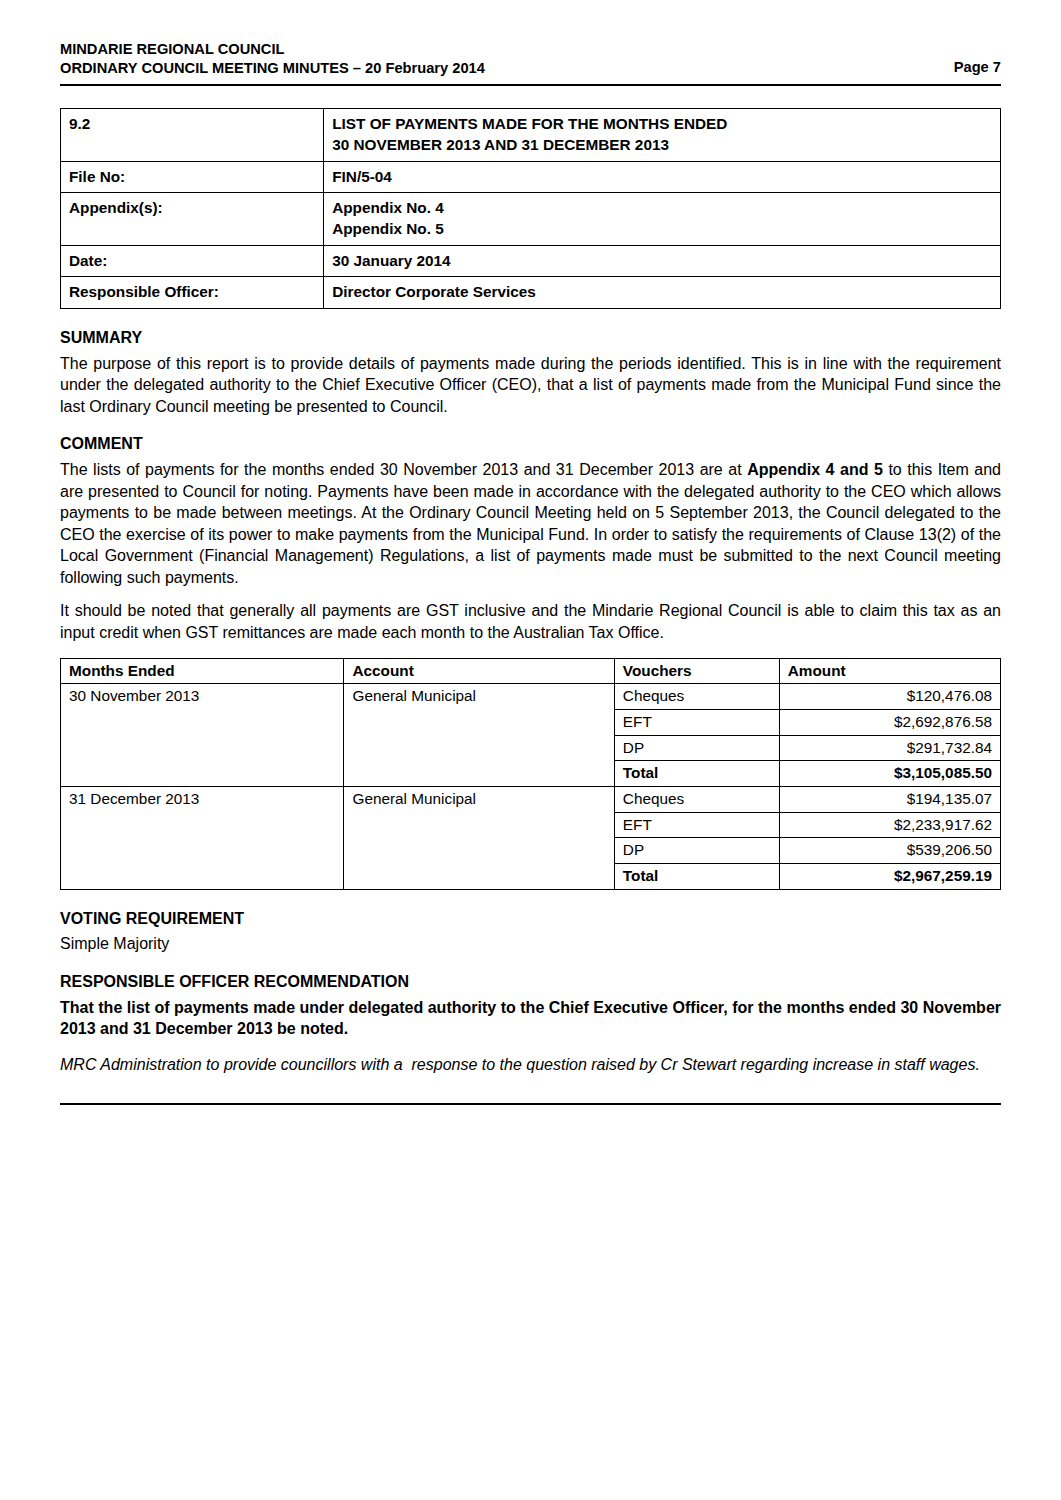MINDARIE REGIONAL COUNCIL
ORDINARY COUNCIL MEETING MINUTES – 20 February 2014
Page 7
| 9.2 | LIST OF PAYMENTS MADE FOR THE MONTHS ENDED 30 NOVEMBER 2013 AND 31 DECEMBER 2013 |
| File No: | FIN/5-04 |
| Appendix(s): | Appendix No. 4 Appendix No. 5 |
| Date: | 30 January 2014 |
| Responsible Officer: | Director Corporate Services |
SUMMARY
The purpose of this report is to provide details of payments made during the periods identified. This is in line with the requirement under the delegated authority to the Chief Executive Officer (CEO), that a list of payments made from the Municipal Fund since the last Ordinary Council meeting be presented to Council.
COMMENT
The lists of payments for the months ended 30 November 2013 and 31 December 2013 are at Appendix 4 and 5 to this Item and are presented to Council for noting. Payments have been made in accordance with the delegated authority to the CEO which allows payments to be made between meetings. At the Ordinary Council Meeting held on 5 September 2013, the Council delegated to the CEO the exercise of its power to make payments from the Municipal Fund. In order to satisfy the requirements of Clause 13(2) of the Local Government (Financial Management) Regulations, a list of payments made must be submitted to the next Council meeting following such payments.
It should be noted that generally all payments are GST inclusive and the Mindarie Regional Council is able to claim this tax as an input credit when GST remittances are made each month to the Australian Tax Office.
| Months Ended | Account | Vouchers | Amount |
| --- | --- | --- | --- |
| 30 November 2013 | General Municipal | Cheques | $120,476.08 |
| EFT | $2,692,876.58 |
| DP | $291,732.84 |
| Total | $3,105,085.50 |
| 31 December 2013 | General Municipal | Cheques | $194,135.07 |
| EFT | $2,233,917.62 |
| DP | $539,206.50 |
| Total | $2,967,259.19 |
VOTING REQUIREMENT
Simple Majority
RESPONSIBLE OFFICER RECOMMENDATION
That the list of payments made under delegated authority to the Chief Executive Officer, for the months ended 30 November 2013 and 31 December 2013 be noted.
MRC Administration to provide councillors with a response to the question raised by Cr Stewart regarding increase in staff wages.